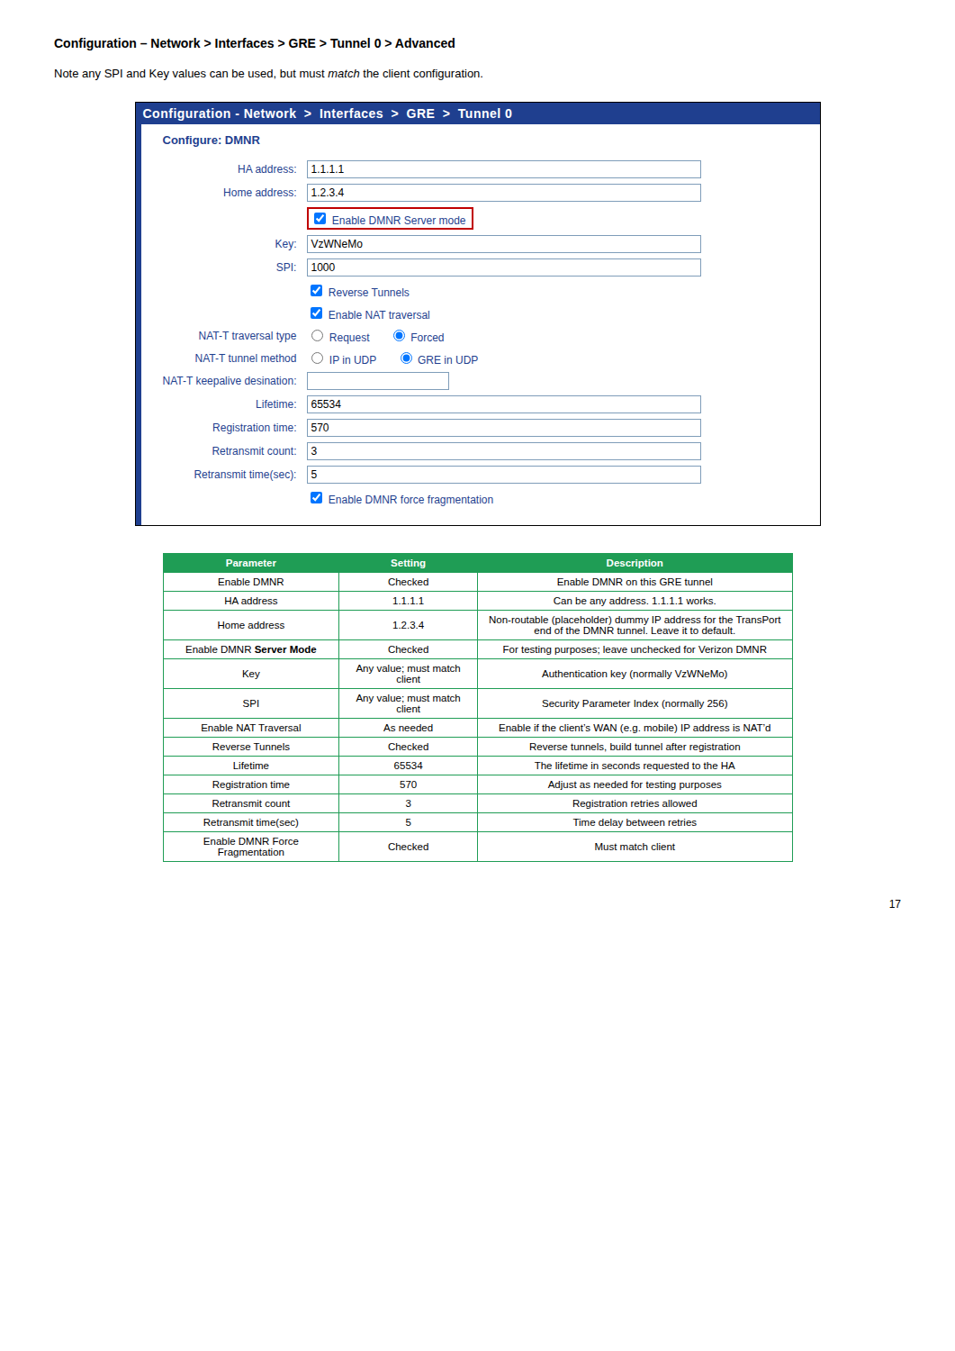Configuration – Network > Interfaces > GRE > Tunnel 0 > Advanced
Note any SPI and Key values can be used, but must match the client configuration.
Configuration - Network > Interfaces > GRE > Tunnel 0
Configure: DMNR
| HA address: | |
| Home address: | |
| | Enable DMNR Server mode |
| Key: | |
| SPI: | |
| | Reverse Tunnels |
| | Enable NAT traversal |
| NAT-T traversal type | Request Forced |
| NAT-T tunnel method | IP in UDP GRE in UDP |
| NAT-T keepalive desination: | |
| Lifetime: | |
| Registration time: | |
| Retransmit count: | |
| Retransmit time(sec): | |
| | Enable DMNR force fragmentation |
| Parameter | Setting | Description |
| --- | --- | --- |
| Enable DMNR | Checked | Enable DMNR on this GRE tunnel |
| HA address | 1.1.1.1 | Can be any address. 1.1.1.1 works. |
| Home address | 1.2.3.4 | Non-routable (placeholder) dummy IP address for the TransPort end of the DMNR tunnel. Leave it to default. |
| Enable DMNR Server Mode | Checked | For testing purposes; leave unchecked for Verizon DMNR |
| Key | Any value; must match client | Authentication key (normally VzWNeMo) |
| SPI | Any value; must match client | Security Parameter Index (normally 256) |
| Enable NAT Traversal | As needed | Enable if the client’s WAN (e.g. mobile) IP address is NAT’d |
| Reverse Tunnels | Checked | Reverse tunnels, build tunnel after registration |
| Lifetime | 65534 | The lifetime in seconds requested to the HA |
| Registration time | 570 | Adjust as needed for testing purposes |
| Retransmit count | 3 | Registration retries allowed |
| Retransmit time(sec) | 5 | Time delay between retries |
| Enable DMNR Force Fragmentation | Checked | Must match client |
17